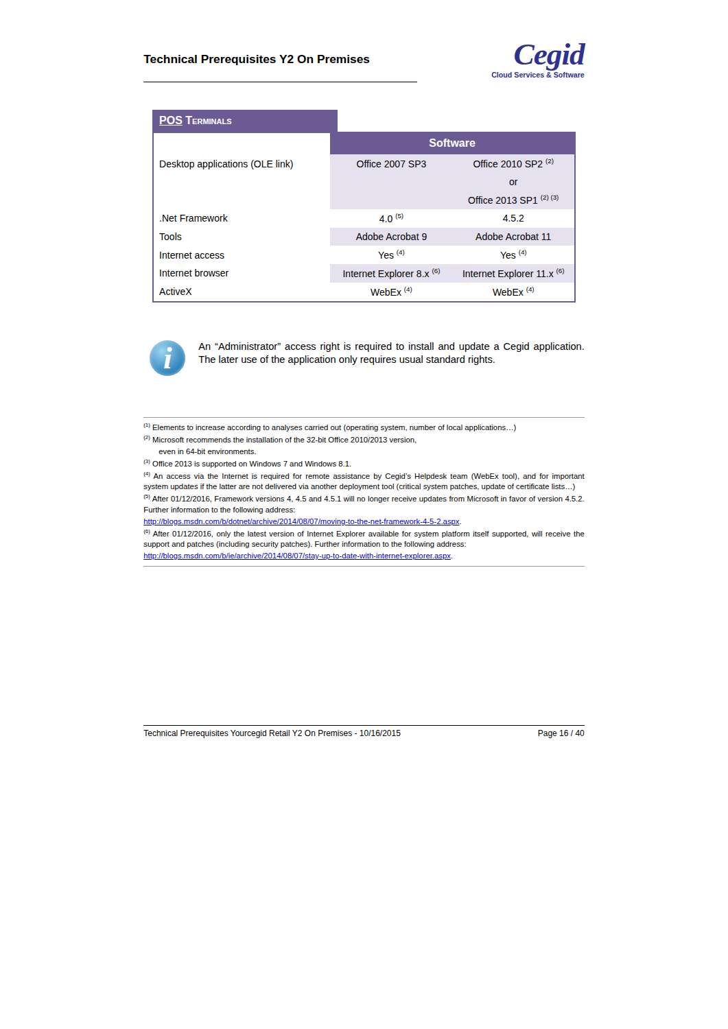Technical Prerequisites Y2 On Premises
Cegid
Cloud Services & Software
POS Terminals
| | Software |
| Desktop applications (OLE link) | Office 2007 SP3 | Office 2010 SP2 (2) |
| | | or |
| | | Office 2013 SP1 (2) (3) |
| .Net Framework | 4.0 (5) | 4.5.2 |
| Tools | Adobe Acrobat 9 | Adobe Acrobat 11 |
| Internet access | Yes (4) | Yes (4) |
| Internet browser | Internet Explorer 8.x (6) | Internet Explorer 11.x (6) |
| ActiveX | WebEx (4) | WebEx (4) |
i
An “Administrator” access right is required to install and update a Cegid application. The later use of the application only requires usual standard rights.
(1) Elements to increase according to analyses carried out (operating system, number of local applications…)
(2) Microsoft recommends the installation of the 32-bit Office 2010/2013 version,
even in 64-bit environments.
(3) Office 2013 is supported on Windows 7 and Windows 8.1.
(4) An access via the Internet is required for remote assistance by Cegid’s Helpdesk team (WebEx tool), and for important system updates if the latter are not delivered via another deployment tool (critical system patches, update of certificate lists…)
(5) After 01/12/2016, Framework versions 4, 4.5 and 4.5.1 will no longer receive updates from Microsoft in favor of version 4.5.2. Further information to the following address:
http://blogs.msdn.com/b/dotnet/archive/2014/08/07/moving-to-the-net-framework-4-5-2.aspx.
(6) After 01/12/2016, only the latest version of Internet Explorer available for system platform itself supported, will receive the support and patches (including security patches). Further information to the following address:
http://blogs.msdn.com/b/ie/archive/2014/08/07/stay-up-to-date-with-internet-explorer.aspx.
Technical Prerequisites Yourcegid Retail Y2 On Premises - 10/16/2015 Page 16 / 40